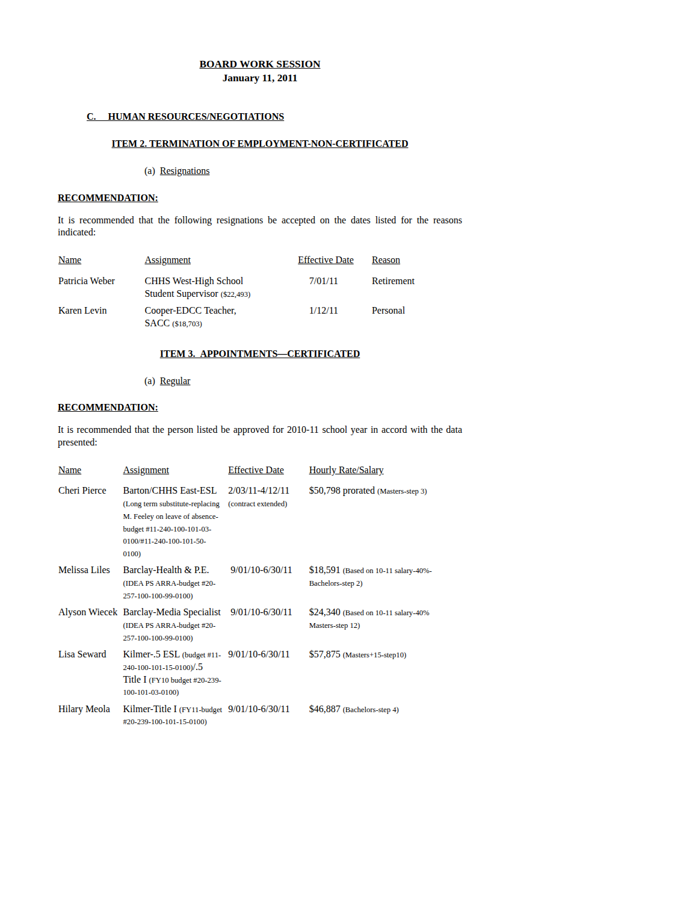BOARD WORK SESSION
January 11, 2011
C. HUMAN RESOURCES/NEGOTIATIONS
ITEM 2. TERMINATION OF EMPLOYMENT-NON-CERTIFICATED
(a) Resignations
RECOMMENDATION:
It is recommended that the following resignations be accepted on the dates listed for the reasons indicated:
| Name | Assignment | Effective Date | Reason |
| --- | --- | --- | --- |
| Patricia Weber | CHHS West-High School Student Supervisor ($22,493) | 7/01/11 | Retirement |
| Karen Levin | Cooper-EDCC Teacher, SACC ($18,703) | 1/12/11 | Personal |
ITEM 3. APPOINTMENTS—CERTIFICATED
(a) Regular
RECOMMENDATION:
It is recommended that the person listed be approved for 2010-11 school year in accord with the data presented:
| Name | Assignment | Effective Date | Hourly Rate/Salary |
| --- | --- | --- | --- |
| Cheri Pierce | Barton/CHHS East-ESL (Long term substitute-replacing M. Feeley on leave of absence-budget #11-240-100-101-03-0100/#11-240-100-101-50-0100) | 2/03/11-4/12/11 (contract extended) | $50,798 prorated (Masters-step 3) |
| Melissa Liles | Barclay-Health & P.E. (IDEA PS ARRA-budget #20-257-100-100-99-0100) | 9/01/10-6/30/11 | $18,591 (Based on 10-11 salary-40%-Bachelors-step 2) |
| Alyson Wiecek | Barclay-Media Specialist (IDEA PS ARRA-budget #20-257-100-100-99-0100) | 9/01/10-6/30/11 | $24,340 (Based on 10-11 salary-40% Masters-step 12) |
| Lisa Seward | Kilmer-.5 ESL (budget #11-240-100-101-15-0100) /.5 Title I (FY10 budget #20-239-100-101-03-0100) | 9/01/10-6/30/11 | $57,875 (Masters+15-step10) |
| Hilary Meola | Kilmer-Title I (FY11-budget #20-239-100-101-15-0100) | 9/01/10-6/30/11 | $46,887 (Bachelors-step 4) |